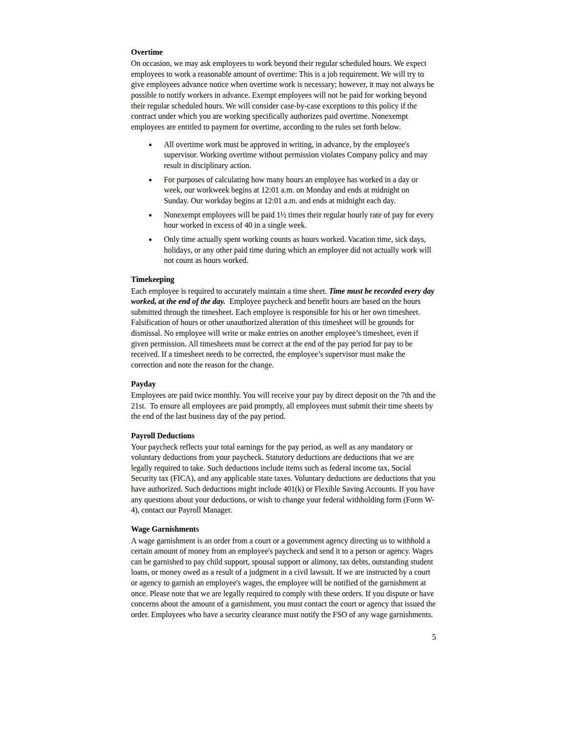Overtime
On occasion, we may ask employees to work beyond their regular scheduled hours. We expect employees to work a reasonable amount of overtime: This is a job requirement. We will try to give employees advance notice when overtime work is necessary; however, it may not always be possible to notify workers in advance. Exempt employees will not be paid for working beyond their regular scheduled hours. We will consider case-by-case exceptions to this policy if the contract under which you are working specifically authorizes paid overtime. Nonexempt employees are entitled to payment for overtime, according to the rules set forth below.
All overtime work must be approved in writing, in advance, by the employee's supervisor. Working overtime without permission violates Company policy and may result in disciplinary action.
For purposes of calculating how many hours an employee has worked in a day or week, our workweek begins at 12:01 a.m. on Monday and ends at midnight on Sunday. Our workday begins at 12:01 a.m. and ends at midnight each day.
Nonexempt employees will be paid 1½ times their regular hourly rate of pay for every hour worked in excess of 40 in a single week.
Only time actually spent working counts as hours worked. Vacation time, sick days, holidays, or any other paid time during which an employee did not actually work will not count as hours worked.
Timekeeping
Each employee is required to accurately maintain a time sheet. Time must be recorded every day worked, at the end of the day. Employee paycheck and benefit hours are based on the hours submitted through the timesheet. Each employee is responsible for his or her own timesheet. Falsification of hours or other unauthorized alteration of this timesheet will be grounds for dismissal. No employee will write or make entries on another employee’s timesheet, even if given permission. All timesheets must be correct at the end of the pay period for pay to be received. If a timesheet needs to be corrected, the employee’s supervisor must make the correction and note the reason for the change.
Payday
Employees are paid twice monthly. You will receive your pay by direct deposit on the 7th and the 21st. To ensure all employees are paid promptly, all employees must submit their time sheets by the end of the last business day of the pay period.
Payroll Deductions
Your paycheck reflects your total earnings for the pay period, as well as any mandatory or voluntary deductions from your paycheck. Statutory deductions are deductions that we are legally required to take. Such deductions include items such as federal income tax, Social Security tax (FICA), and any applicable state taxes. Voluntary deductions are deductions that you have authorized. Such deductions might include 401(k) or Flexible Saving Accounts. If you have any questions about your deductions, or wish to change your federal withholding form (Form W-4), contact our Payroll Manager.
Wage Garnishments
A wage garnishment is an order from a court or a government agency directing us to withhold a certain amount of money from an employee's paycheck and send it to a person or agency. Wages can be garnished to pay child support, spousal support or alimony, tax debts, outstanding student loans, or money owed as a result of a judgment in a civil lawsuit. If we are instructed by a court or agency to garnish an employee's wages, the employee will be notified of the garnishment at once. Please note that we are legally required to comply with these orders. If you dispute or have concerns about the amount of a garnishment, you must contact the court or agency that issued the order. Employees who have a security clearance must notify the FSO of any wage garnishments.
5